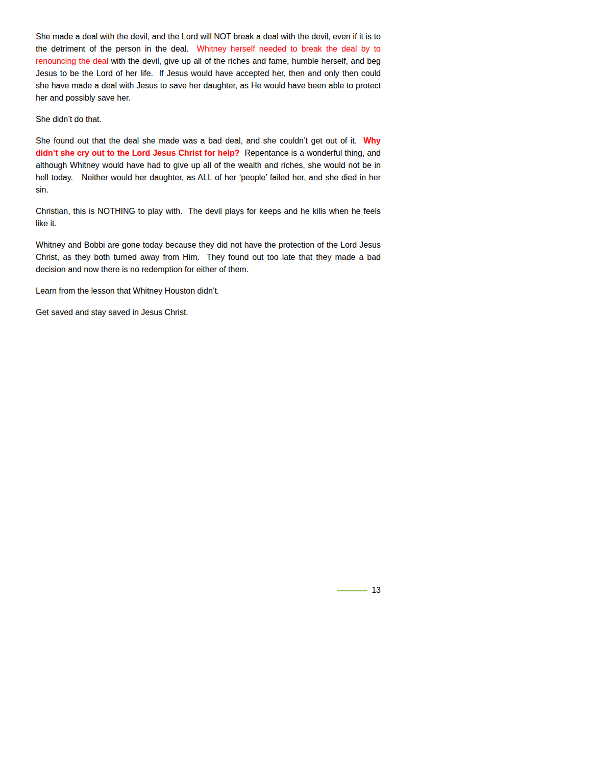She made a deal with the devil, and the Lord will NOT break a deal with the devil, even if it is to the detriment of the person in the deal. Whitney herself needed to break the deal by to renouncing the deal with the devil, give up all of the riches and fame, humble herself, and beg Jesus to be the Lord of her life. If Jesus would have accepted her, then and only then could she have made a deal with Jesus to save her daughter, as He would have been able to protect her and possibly save her.
She didn’t do that.
She found out that the deal she made was a bad deal, and she couldn’t get out of it. Why didn’t she cry out to the Lord Jesus Christ for help? Repentance is a wonderful thing, and although Whitney would have had to give up all of the wealth and riches, she would not be in hell today. Neither would her daughter, as ALL of her ‘people’ failed her, and she died in her sin.
Christian, this is NOTHING to play with. The devil plays for keeps and he kills when he feels like it.
Whitney and Bobbi are gone today because they did not have the protection of the Lord Jesus Christ, as they both turned away from Him. They found out too late that they made a bad decision and now there is no redemption for either of them.
Learn from the lesson that Whitney Houston didn’t.
Get saved and stay saved in Jesus Christ.
13